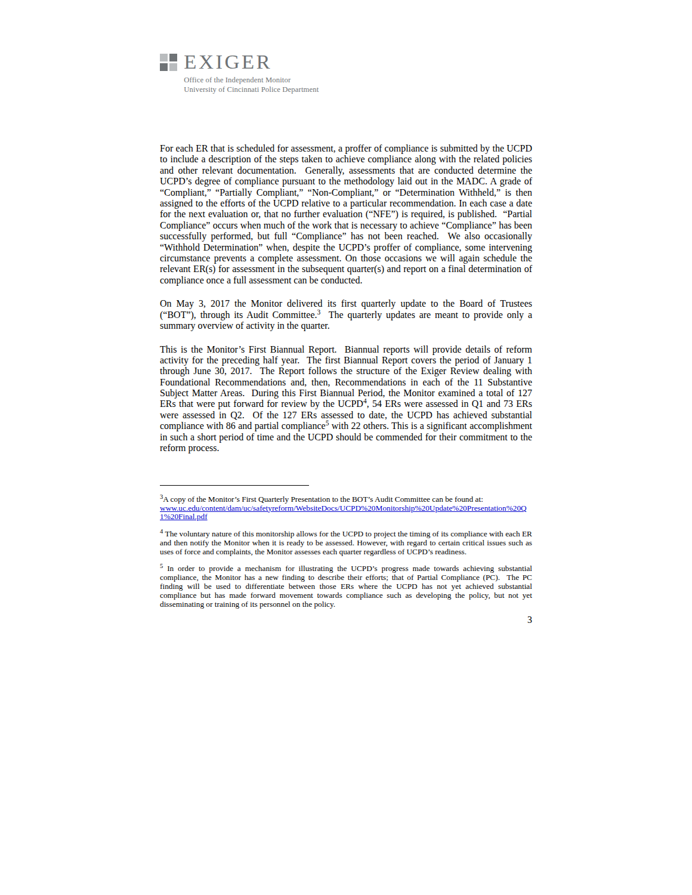EXIGER
Office of the Independent Monitor
University of Cincinnati Police Department
For each ER that is scheduled for assessment, a proffer of compliance is submitted by the UCPD to include a description of the steps taken to achieve compliance along with the related policies and other relevant documentation. Generally, assessments that are conducted determine the UCPD’s degree of compliance pursuant to the methodology laid out in the MADC. A grade of “Compliant,” “Partially Compliant,” “Non-Compliant,” or “Determination Withheld,” is then assigned to the efforts of the UCPD relative to a particular recommendation. In each case a date for the next evaluation or, that no further evaluation (“NFE”) is required, is published. “Partial Compliance” occurs when much of the work that is necessary to achieve “Compliance” has been successfully performed, but full “Compliance” has not been reached. We also occasionally “Withhold Determination” when, despite the UCPD’s proffer of compliance, some intervening circumstance prevents a complete assessment. On those occasions we will again schedule the relevant ER(s) for assessment in the subsequent quarter(s) and report on a final determination of compliance once a full assessment can be conducted.
On May 3, 2017 the Monitor delivered its first quarterly update to the Board of Trustees (“BOT”), through its Audit Committee.3 The quarterly updates are meant to provide only a summary overview of activity in the quarter.
This is the Monitor’s First Biannual Report. Biannual reports will provide details of reform activity for the preceding half year. The first Biannual Report covers the period of January 1 through June 30, 2017. The Report follows the structure of the Exiger Review dealing with Foundational Recommendations and, then, Recommendations in each of the 11 Substantive Subject Matter Areas. During this First Biannual Period, the Monitor examined a total of 127 ERs that were put forward for review by the UCPD4, 54 ERs were assessed in Q1 and 73 ERs were assessed in Q2. Of the 127 ERs assessed to date, the UCPD has achieved substantial compliance with 86 and partial compliance5 with 22 others. This is a significant accomplishment in such a short period of time and the UCPD should be commended for their commitment to the reform process.
3 A copy of the Monitor’s First Quarterly Presentation to the BOT’s Audit Committee can be found at:
www.uc.edu/content/dam/uc/safetyreform/WebsiteDocs/UCPD%20Monitorship%20Update%20Presentation%20Q1%20Final.pdf
4 The voluntary nature of this monitorship allows for the UCPD to project the timing of its compliance with each ER and then notify the Monitor when it is ready to be assessed. However, with regard to certain critical issues such as uses of force and complaints, the Monitor assesses each quarter regardless of UCPD’s readiness.
5 In order to provide a mechanism for illustrating the UCPD’s progress made towards achieving substantial compliance, the Monitor has a new finding to describe their efforts; that of Partial Compliance (PC). The PC finding will be used to differentiate between those ERs where the UCPD has not yet achieved substantial compliance but has made forward movement towards compliance such as developing the policy, but not yet disseminating or training of its personnel on the policy.
3